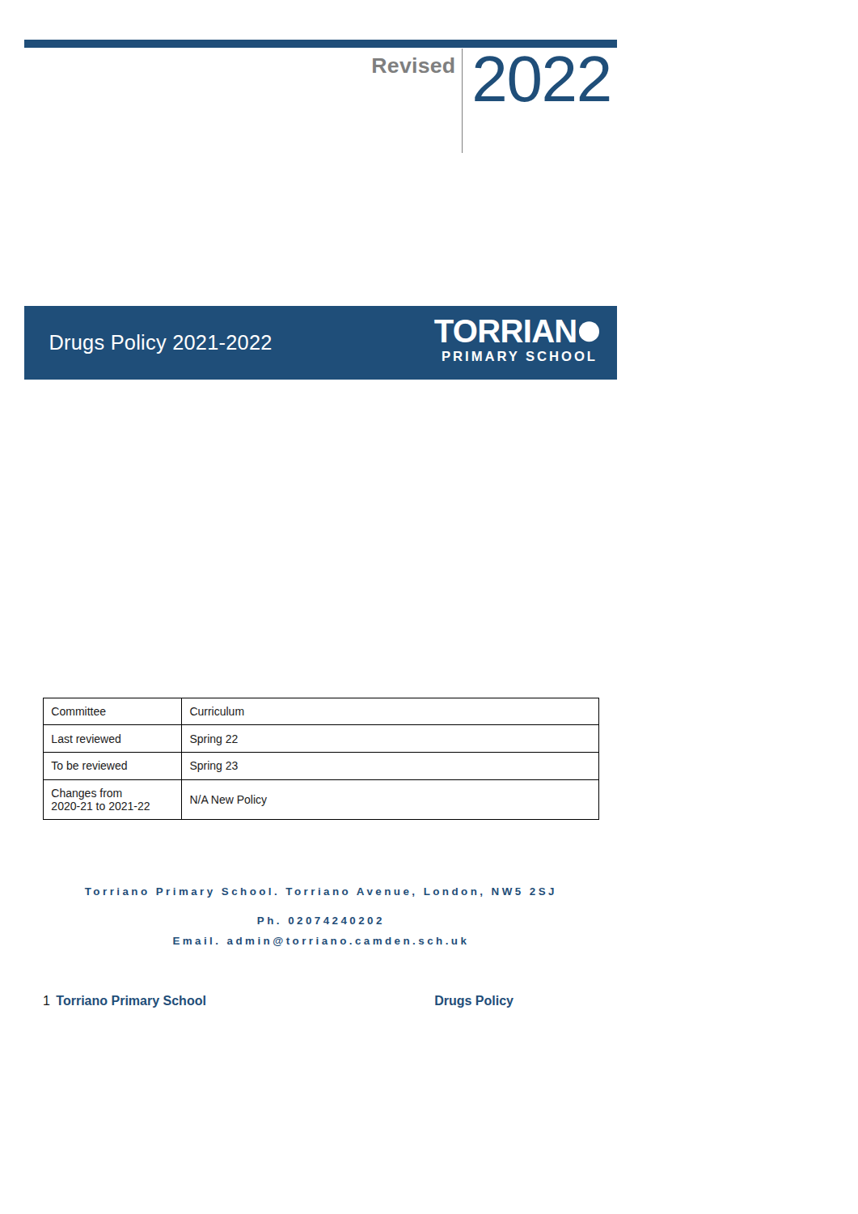Revised 2022
Drugs Policy 2021-2022
TORRIAN
PRIMARY SCHOOL
| Committee | Curriculum |
| Last reviewed | Spring 22 |
| To be reviewed | Spring 23 |
| Changes from 2020-21 to 2021-22 | N/A New Policy |
Torriano Primary School. Torriano Avenue, London, NW5 2SJ
Ph. 02074240202
Email. admin@torriano.camden.sch.uk
1 Torriano Primary School
Drugs Policy